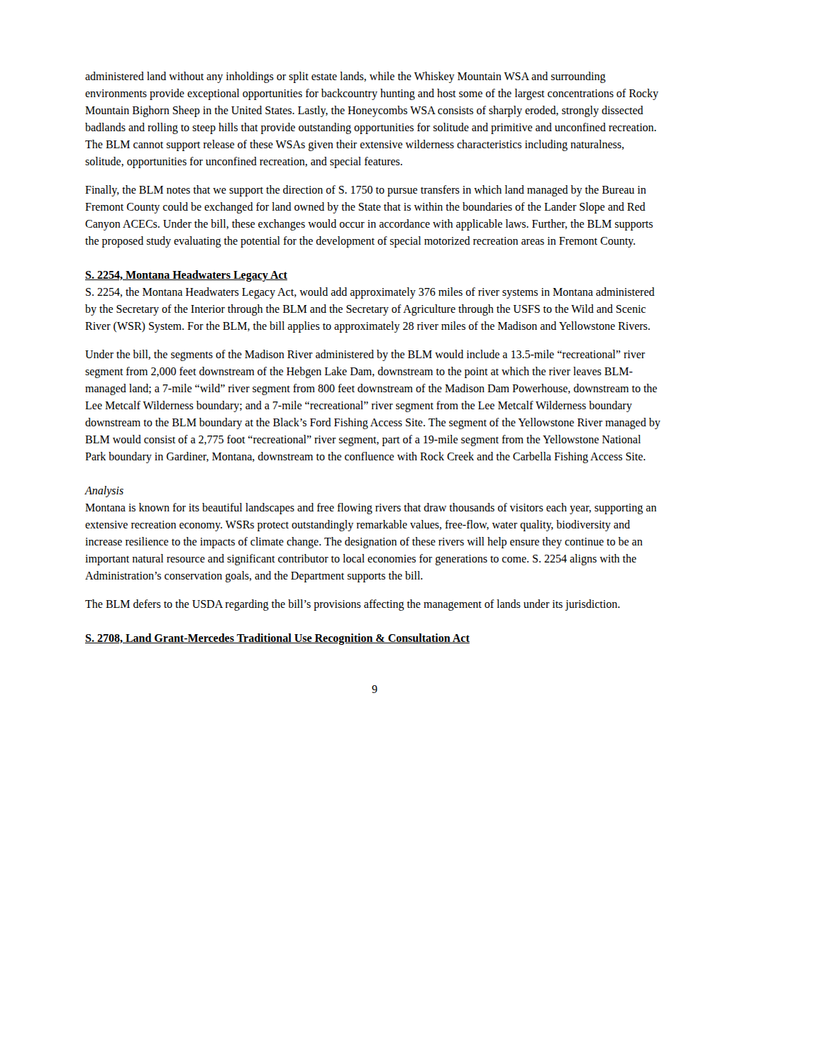administered land without any inholdings or split estate lands, while the Whiskey Mountain WSA and surrounding environments provide exceptional opportunities for backcountry hunting and host some of the largest concentrations of Rocky Mountain Bighorn Sheep in the United States. Lastly, the Honeycombs WSA consists of sharply eroded, strongly dissected badlands and rolling to steep hills that provide outstanding opportunities for solitude and primitive and unconfined recreation. The BLM cannot support release of these WSAs given their extensive wilderness characteristics including naturalness, solitude, opportunities for unconfined recreation, and special features.
Finally, the BLM notes that we support the direction of S. 1750 to pursue transfers in which land managed by the Bureau in Fremont County could be exchanged for land owned by the State that is within the boundaries of the Lander Slope and Red Canyon ACECs. Under the bill, these exchanges would occur in accordance with applicable laws. Further, the BLM supports the proposed study evaluating the potential for the development of special motorized recreation areas in Fremont County.
S. 2254, Montana Headwaters Legacy Act
S. 2254, the Montana Headwaters Legacy Act, would add approximately 376 miles of river systems in Montana administered by the Secretary of the Interior through the BLM and the Secretary of Agriculture through the USFS to the Wild and Scenic River (WSR) System. For the BLM, the bill applies to approximately 28 river miles of the Madison and Yellowstone Rivers.
Under the bill, the segments of the Madison River administered by the BLM would include a 13.5-mile “recreational” river segment from 2,000 feet downstream of the Hebgen Lake Dam, downstream to the point at which the river leaves BLM-managed land; a 7-mile “wild” river segment from 800 feet downstream of the Madison Dam Powerhouse, downstream to the Lee Metcalf Wilderness boundary; and a 7-mile “recreational” river segment from the Lee Metcalf Wilderness boundary downstream to the BLM boundary at the Black’s Ford Fishing Access Site. The segment of the Yellowstone River managed by BLM would consist of a 2,775 foot “recreational” river segment, part of a 19-mile segment from the Yellowstone National Park boundary in Gardiner, Montana, downstream to the confluence with Rock Creek and the Carbella Fishing Access Site.
Analysis
Montana is known for its beautiful landscapes and free flowing rivers that draw thousands of visitors each year, supporting an extensive recreation economy. WSRs protect outstandingly remarkable values, free-flow, water quality, biodiversity and increase resilience to the impacts of climate change. The designation of these rivers will help ensure they continue to be an important natural resource and significant contributor to local economies for generations to come. S. 2254 aligns with the Administration’s conservation goals, and the Department supports the bill.
The BLM defers to the USDA regarding the bill’s provisions affecting the management of lands under its jurisdiction.
S. 2708, Land Grant-Mercedes Traditional Use Recognition & Consultation Act
9